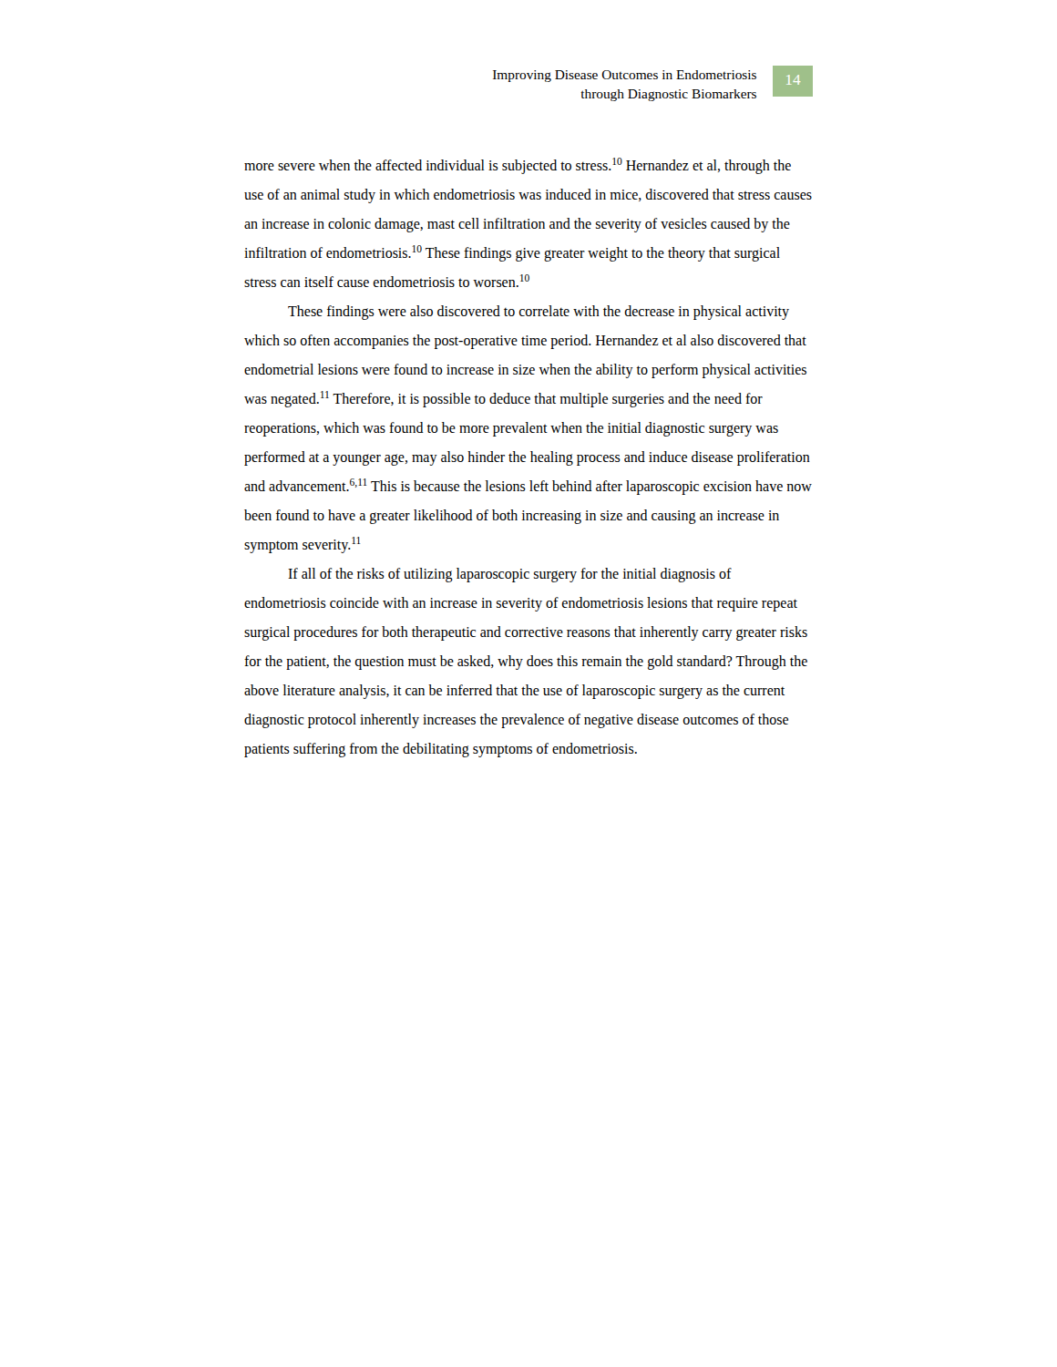Improving Disease Outcomes in Endometriosis
through Diagnostic Biomarkers
14
more severe when the affected individual is subjected to stress.10 Hernandez et al, through the use of an animal study in which endometriosis was induced in mice, discovered that stress causes an increase in colonic damage, mast cell infiltration and the severity of vesicles caused by the infiltration of endometriosis.10 These findings give greater weight to the theory that surgical stress can itself cause endometriosis to worsen.10
These findings were also discovered to correlate with the decrease in physical activity which so often accompanies the post-operative time period. Hernandez et al also discovered that endometrial lesions were found to increase in size when the ability to perform physical activities was negated.11 Therefore, it is possible to deduce that multiple surgeries and the need for reoperations, which was found to be more prevalent when the initial diagnostic surgery was performed at a younger age, may also hinder the healing process and induce disease proliferation and advancement.6,11 This is because the lesions left behind after laparoscopic excision have now been found to have a greater likelihood of both increasing in size and causing an increase in symptom severity.11
If all of the risks of utilizing laparoscopic surgery for the initial diagnosis of endometriosis coincide with an increase in severity of endometriosis lesions that require repeat surgical procedures for both therapeutic and corrective reasons that inherently carry greater risks for the patient, the question must be asked, why does this remain the gold standard? Through the above literature analysis, it can be inferred that the use of laparoscopic surgery as the current diagnostic protocol inherently increases the prevalence of negative disease outcomes of those patients suffering from the debilitating symptoms of endometriosis.